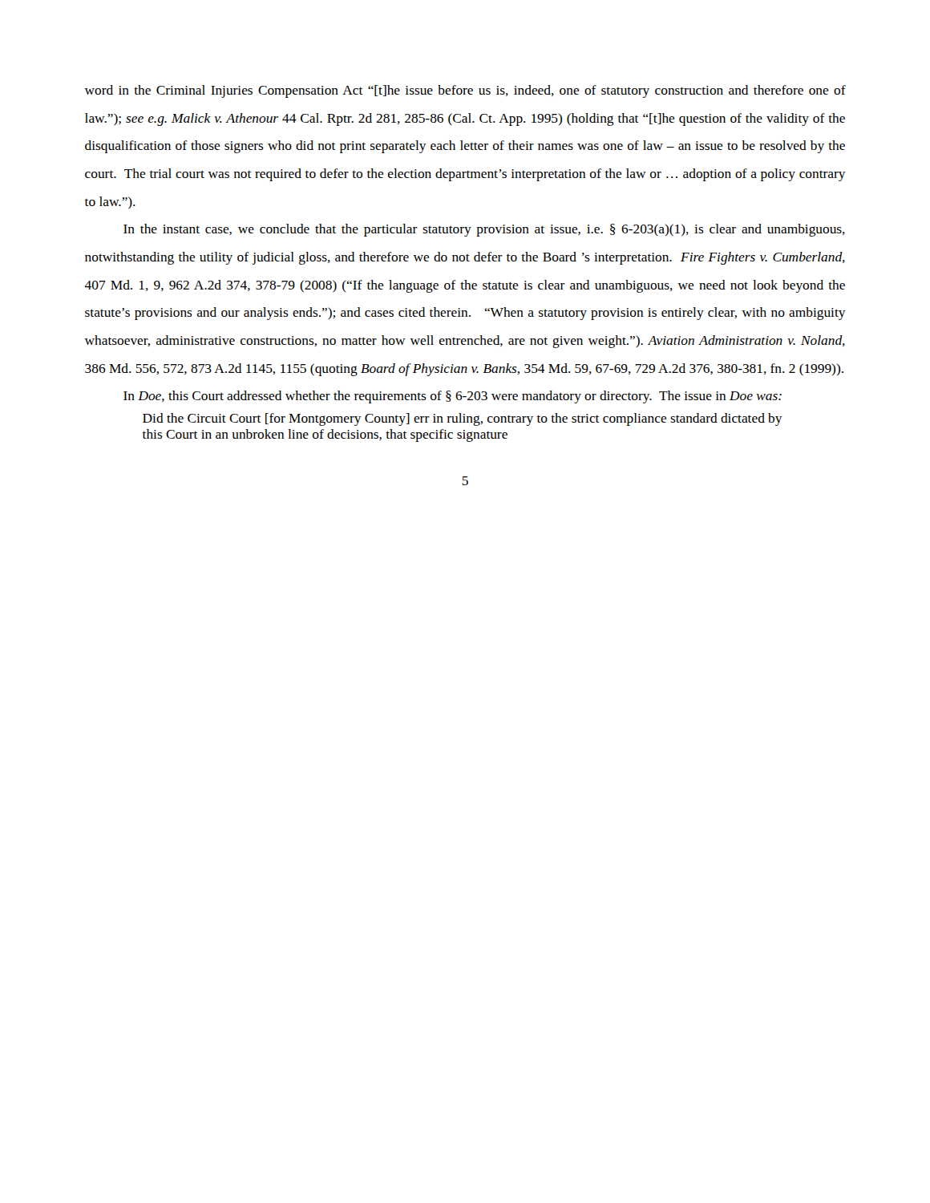word in the Criminal Injuries Compensation Act “[t]he issue before us is, indeed, one of statutory construction and therefore one of law.”); see e.g. Malick v. Athenour 44 Cal. Rptr. 2d 281, 285-86 (Cal. Ct. App. 1995) (holding that “[t]he question of the validity of the disqualification of those signers who did not print separately each letter of their names was one of law – an issue to be resolved by the court. The trial court was not required to defer to the election department’s interpretation of the law or … adoption of a policy contrary to law.”).
In the instant case, we conclude that the particular statutory provision at issue, i.e. § 6-203(a)(1), is clear and unambiguous, notwithstanding the utility of judicial gloss, and therefore we do not defer to the Board ’s interpretation. Fire Fighters v. Cumberland, 407 Md. 1, 9, 962 A.2d 374, 378-79 (2008) (“If the language of the statute is clear and unambiguous, we need not look beyond the statute’s provisions and our analysis ends.”); and cases cited therein. “When a statutory provision is entirely clear, with no ambiguity whatsoever, administrative constructions, no matter how well entrenched, are not given weight.”). Aviation Administration v. Noland, 386 Md. 556, 572, 873 A.2d 1145, 1155 (quoting Board of Physician v. Banks, 354 Md. 59, 67-69, 729 A.2d 376, 380-381, fn. 2 (1999)).
In Doe, this Court addressed whether the requirements of § 6-203 were mandatory or directory. The issue in Doe was:
Did the Circuit Court [for Montgomery County] err in ruling, contrary to the strict compliance standard dictated by this Court in an unbroken line of decisions, that specific signature
5